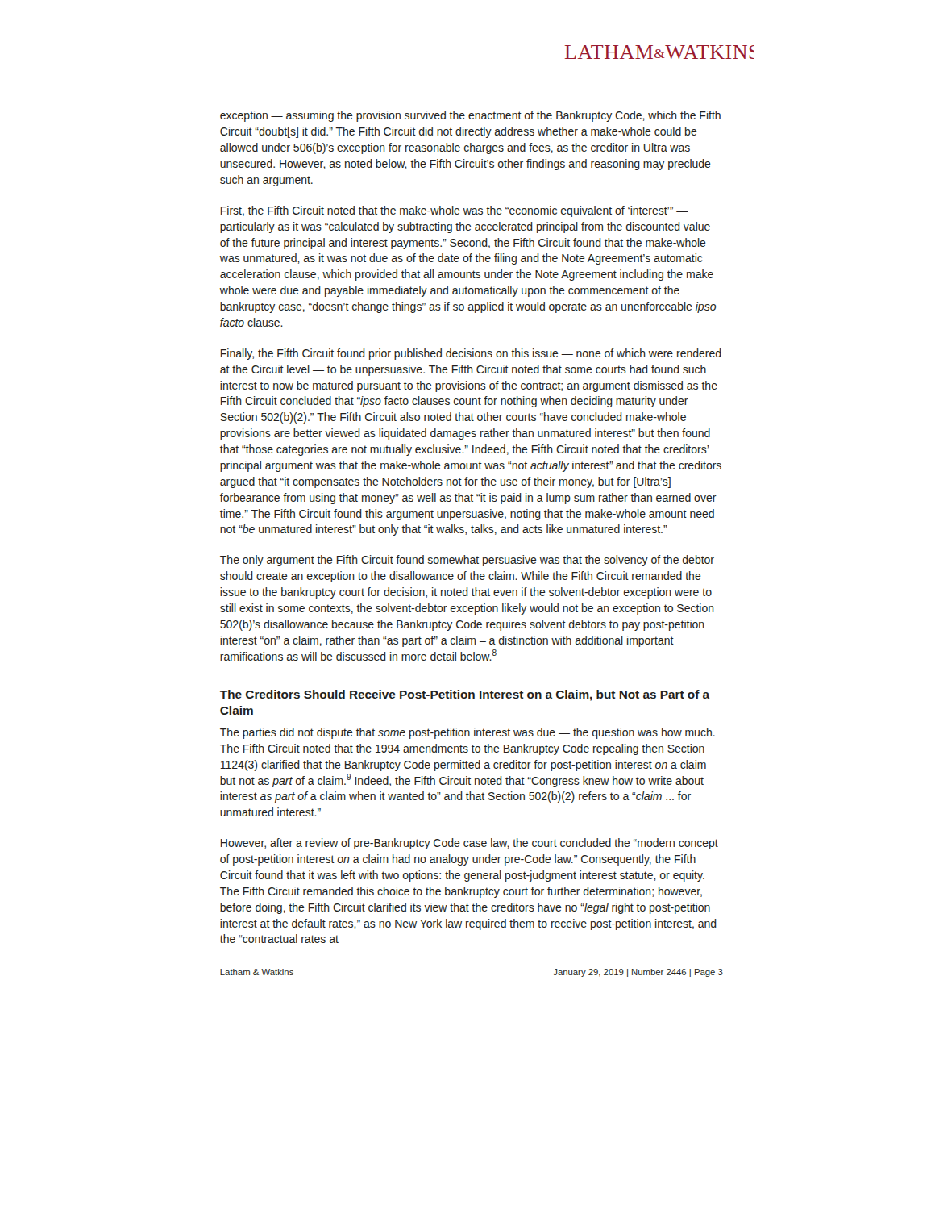LATHAM&WATKINS
exception — assuming the provision survived the enactment of the Bankruptcy Code, which the Fifth Circuit “doubt[s] it did.” The Fifth Circuit did not directly address whether a make-whole could be allowed under 506(b)’s exception for reasonable charges and fees, as the creditor in Ultra was unsecured. However, as noted below, the Fifth Circuit’s other findings and reasoning may preclude such an argument.
First, the Fifth Circuit noted that the make-whole was the “economic equivalent of ‘interest’” — particularly as it was “calculated by subtracting the accelerated principal from the discounted value of the future principal and interest payments.” Second, the Fifth Circuit found that the make-whole was unmatured, as it was not due as of the date of the filing and the Note Agreement’s automatic acceleration clause, which provided that all amounts under the Note Agreement including the make whole were due and payable immediately and automatically upon the commencement of the bankruptcy case, “doesn’t change things” as if so applied it would operate as an unenforceable ipso facto clause.
Finally, the Fifth Circuit found prior published decisions on this issue — none of which were rendered at the Circuit level — to be unpersuasive. The Fifth Circuit noted that some courts had found such interest to now be matured pursuant to the provisions of the contract; an argument dismissed as the Fifth Circuit concluded that “ipso facto clauses count for nothing when deciding maturity under Section 502(b)(2).” The Fifth Circuit also noted that other courts “have concluded make-whole provisions are better viewed as liquidated damages rather than unmatured interest” but then found that “those categories are not mutually exclusive.” Indeed, the Fifth Circuit noted that the creditors’ principal argument was that the make-whole amount was “not actually interest” and that the creditors argued that “it compensates the Noteholders not for the use of their money, but for [Ultra’s] forbearance from using that money” as well as that “it is paid in a lump sum rather than earned over time.” The Fifth Circuit found this argument unpersuasive, noting that the make-whole amount need not “be unmatured interest” but only that “it walks, talks, and acts like unmatured interest.”
The only argument the Fifth Circuit found somewhat persuasive was that the solvency of the debtor should create an exception to the disallowance of the claim. While the Fifth Circuit remanded the issue to the bankruptcy court for decision, it noted that even if the solvent-debtor exception were to still exist in some contexts, the solvent-debtor exception likely would not be an exception to Section 502(b)’s disallowance because the Bankruptcy Code requires solvent debtors to pay post-petition interest “on” a claim, rather than “as part of” a claim – a distinction with additional important ramifications as will be discussed in more detail below.8
The Creditors Should Receive Post-Petition Interest on a Claim, but Not as Part of a Claim
The parties did not dispute that some post-petition interest was due — the question was how much. The Fifth Circuit noted that the 1994 amendments to the Bankruptcy Code repealing then Section 1124(3) clarified that the Bankruptcy Code permitted a creditor for post-petition interest on a claim but not as part of a claim.9 Indeed, the Fifth Circuit noted that “Congress knew how to write about interest as part of a claim when it wanted to” and that Section 502(b)(2) refers to a “claim ... for unmatured interest.”
However, after a review of pre-Bankruptcy Code case law, the court concluded the “modern concept of post-petition interest on a claim had no analogy under pre-Code law.” Consequently, the Fifth Circuit found that it was left with two options: the general post-judgment interest statute, or equity. The Fifth Circuit remanded this choice to the bankruptcy court for further determination; however, before doing, the Fifth Circuit clarified its view that the creditors have no “legal right to post-petition interest at the default rates,” as no New York law required them to receive post-petition interest, and the “contractual rates at
Latham & Watkins
January 29, 2019 | Number 2446 | Page 3